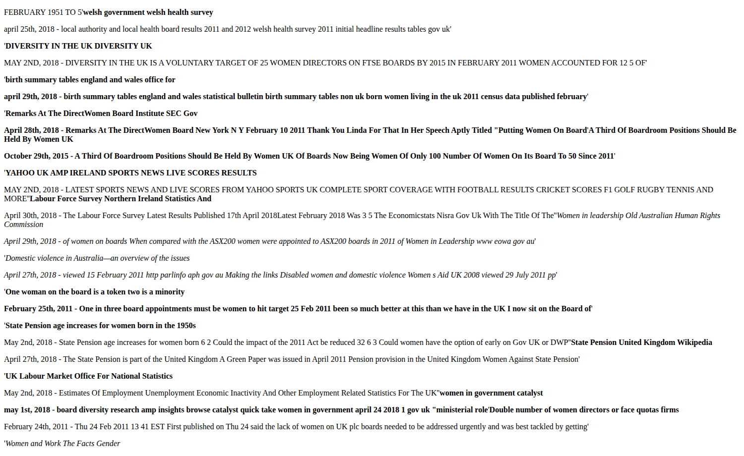FEBRUARY 1951 TO 5'welsh government welsh health survey
april 25th, 2018 - local authority and local health board results 2011 and 2012 welsh health survey 2011 initial headline results tables gov uk'
'DIVERSITY IN THE UK DIVERSITY UK
MAY 2ND, 2018 - DIVERSITY IN THE UK IS A VOLUNTARY TARGET OF 25 WOMEN DIRECTORS ON FTSE BOARDS BY 2015 IN FEBRUARY 2011 WOMEN ACCOUNTED FOR 12 5 OF'
'birth summary tables england and wales office for
april 29th, 2018 - birth summary tables england and wales statistical bulletin birth summary tables non uk born women living in the uk 2011 census data published february'
'Remarks At The DirectWomen Board Institute SEC Gov
April 28th, 2018 - Remarks At The DirectWomen Board New York N Y February 10 2011 Thank You Linda For That In Her Speech Aptly Titled "Putting Women On Board'A Third Of Boardroom Positions Should Be Held By Women UK
October 29th, 2015 - A Third Of Boardroom Positions Should Be Held By Women UK Of Boards Now Being Women Of Only 100 Number Of Women On Its Board To 50 Since 2011'
'YAHOO UK AMP IRELAND SPORTS NEWS LIVE SCORES RESULTS
MAY 2ND, 2018 - LATEST SPORTS NEWS AND LIVE SCORES FROM YAHOO SPORTS UK COMPLETE SPORT COVERAGE WITH FOOTBALL RESULTS CRICKET SCORES F1 GOLF RUGBY TENNIS AND MORE''Labour Force Survey Northern Ireland Statistics And
April 30th, 2018 - The Labour Force Survey Latest Results Published 17th April 2018Latest February 2018 Was 3 5 The Economicstats Nisra Gov Uk With The Title Of The''Women in leadership Old Australian Human Rights Commission
April 29th, 2018 - of women on boards When compared with the ASX200 women were appointed to ASX200 boards in 2011 of Women in Leadership www eowa gov au'
'Domestic violence in Australia—an overview of the issues
April 27th, 2018 - viewed 15 February 2011 http parlinfo aph gov au Making the links Disabled women and domestic violence Women s Aid UK 2008 viewed 29 July 2011 pp'
'One woman on the board is a token two is a minority
February 25th, 2011 - One in three board appointments must be women to hit target 25 Feb 2011 been so much better at this than we have in the UK I now sit on the Board of'
'State Pension age increases for women born in the 1950s
May 2nd, 2018 - State Pension age increases for women born 6 2 Could the impact of the 2011 Act be reduced 32 6 3 Could women have the option of early on Gov UK or DWP''State Pension United Kingdom Wikipedia
April 27th, 2018 - The State Pension is part of the United Kingdom A Green Paper was issued in April 2011 Pension provision in the United Kingdom Women Against State Pension'
'UK Labour Market Office For National Statistics
May 2nd, 2018 - Estimates Of Employment Unemployment Economic Inactivity And Other Employment Related Statistics For The UK''women in government catalyst
may 1st, 2018 - board diversity research amp insights browse catalyst quick take women in government april 24 2018 1 gov uk "ministerial role'Double number of women directors or face quotas firms
February 24th, 2011 - Thu 24 Feb 2011 13 41 EST First published on Thu 24 said the lack of women on UK plc boards needed to be addressed urgently and was best tackled by getting'
'Women and Work The Facts Gender